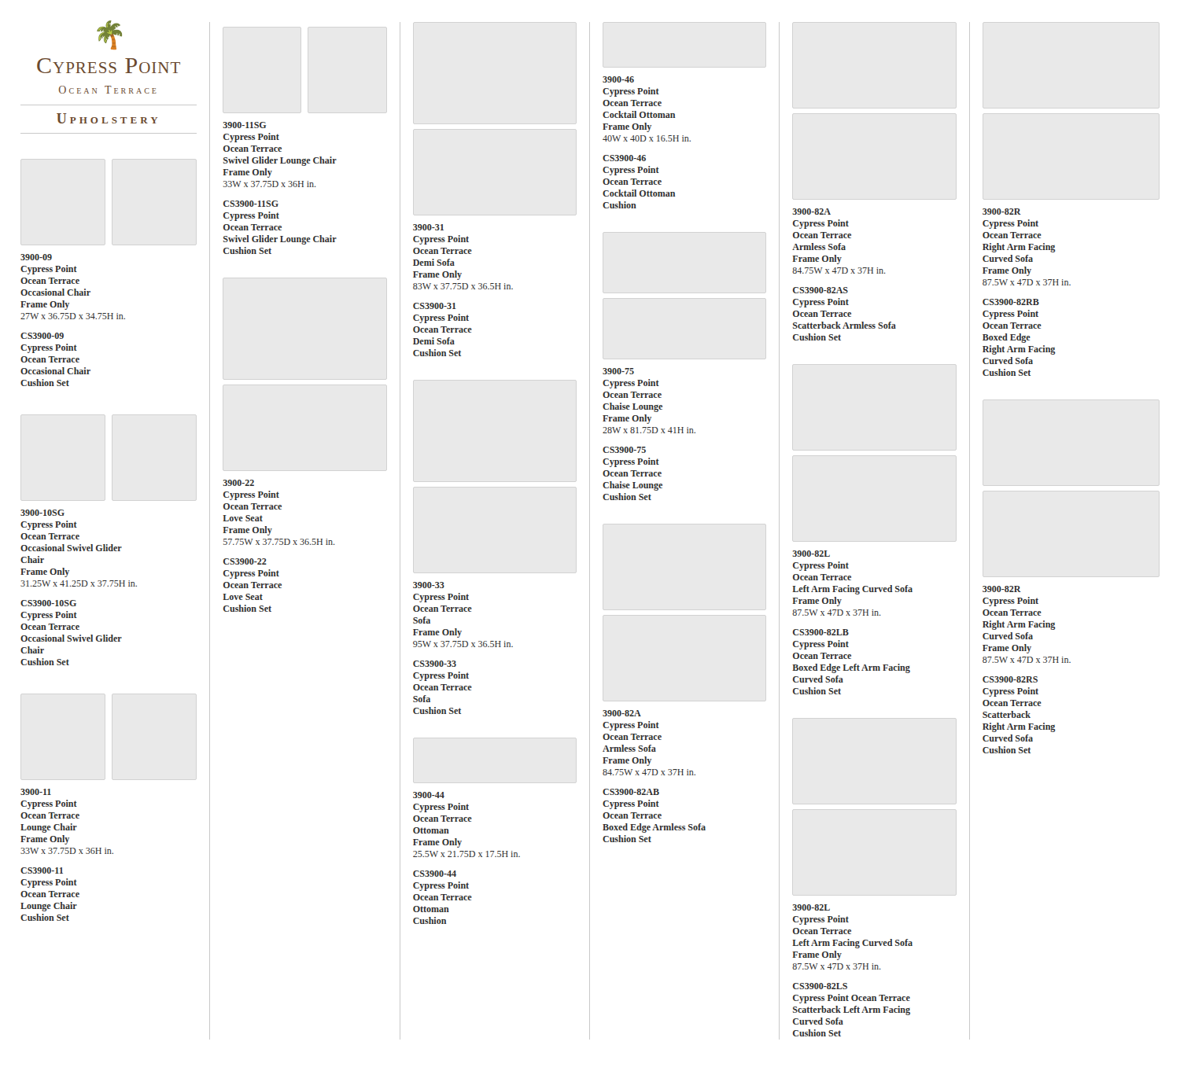🌴
Cypress Point
Ocean Terrace
Upholstery
3900-09
Cypress Point
Ocean Terrace
Occasional Chair
Frame Only
27W x 36.75D x 34.75H in.
CS3900-09
Cypress Point
Ocean Terrace
Occasional Chair
Cushion Set
3900-10SG
Cypress Point
Ocean Terrace
Occasional Swivel Glider
Chair
Frame Only
31.25W x 41.25D x 37.75H in.
CS3900-10SG
Cypress Point
Ocean Terrace
Occasional Swivel Glider
Chair
Cushion Set
3900-11
Cypress Point
Ocean Terrace
Lounge Chair
Frame Only
33W x 37.75D x 36H in.
CS3900-11
Cypress Point
Ocean Terrace
Lounge Chair
Cushion Set
3900-11SG
Cypress Point
Ocean Terrace
Swivel Glider Lounge Chair
Frame Only
33W x 37.75D x 36H in.
CS3900-11SG
Cypress Point
Ocean Terrace
Swivel Glider Lounge Chair
Cushion Set
3900-22
Cypress Point
Ocean Terrace
Love Seat
Frame Only
57.75W x 37.75D x 36.5H in.
CS3900-22
Cypress Point
Ocean Terrace
Love Seat
Cushion Set
3900-31
Cypress Point
Ocean Terrace
Demi Sofa
Frame Only
83W x 37.75D x 36.5H in.
CS3900-31
Cypress Point
Ocean Terrace
Demi Sofa
Cushion Set
3900-33
Cypress Point
Ocean Terrace
Sofa
Frame Only
95W x 37.75D x 36.5H in.
CS3900-33
Cypress Point
Ocean Terrace
Sofa
Cushion Set
3900-44
Cypress Point
Ocean Terrace
Ottoman
Frame Only
25.5W x 21.75D x 17.5H in.
CS3900-44
Cypress Point
Ocean Terrace
Ottoman
Cushion
3900-46
Cypress Point
Ocean Terrace
Cocktail Ottoman
Frame Only
40W x 40D x 16.5H in.
CS3900-46
Cypress Point
Ocean Terrace
Cocktail Ottoman
Cushion
3900-75
Cypress Point
Ocean Terrace
Chaise Lounge
Frame Only
28W x 81.75D x 41H in.
CS3900-75
Cypress Point
Ocean Terrace
Chaise Lounge
Cushion Set
3900-82A
Cypress Point
Ocean Terrace
Armless Sofa
Frame Only
84.75W x 47D x 37H in.
CS3900-82AB
Cypress Point
Ocean Terrace
Boxed Edge Armless Sofa
Cushion Set
3900-82A
Cypress Point
Ocean Terrace
Armless Sofa
Frame Only
84.75W x 47D x 37H in.
CS3900-82AS
Cypress Point
Ocean Terrace
Scatterback Armless Sofa
Cushion Set
3900-82L
Cypress Point
Ocean Terrace
Left Arm Facing Curved Sofa
Frame Only
87.5W x 47D x 37H in.
CS3900-82LB
Cypress Point
Ocean Terrace
Boxed Edge Left Arm Facing
Curved Sofa
Cushion Set
3900-82L
Cypress Point
Ocean Terrace
Left Arm Facing Curved Sofa
Frame Only
87.5W x 47D x 37H in.
CS3900-82LS
Cypress Point Ocean Terrace
Scatterback Left Arm Facing
Curved Sofa
Cushion Set
3900-82R
Cypress Point
Ocean Terrace
Right Arm Facing
Curved Sofa
Frame Only
87.5W x 47D x 37H in.
CS3900-82RB
Cypress Point
Ocean Terrace
Boxed Edge
Right Arm Facing
Curved Sofa
Cushion Set
3900-82R
Cypress Point
Ocean Terrace
Right Arm Facing
Curved Sofa
Frame Only
87.5W x 47D x 37H in.
CS3900-82RS
Cypress Point
Ocean Terrace
Scatterback
Right Arm Facing
Curved Sofa
Cushion Set